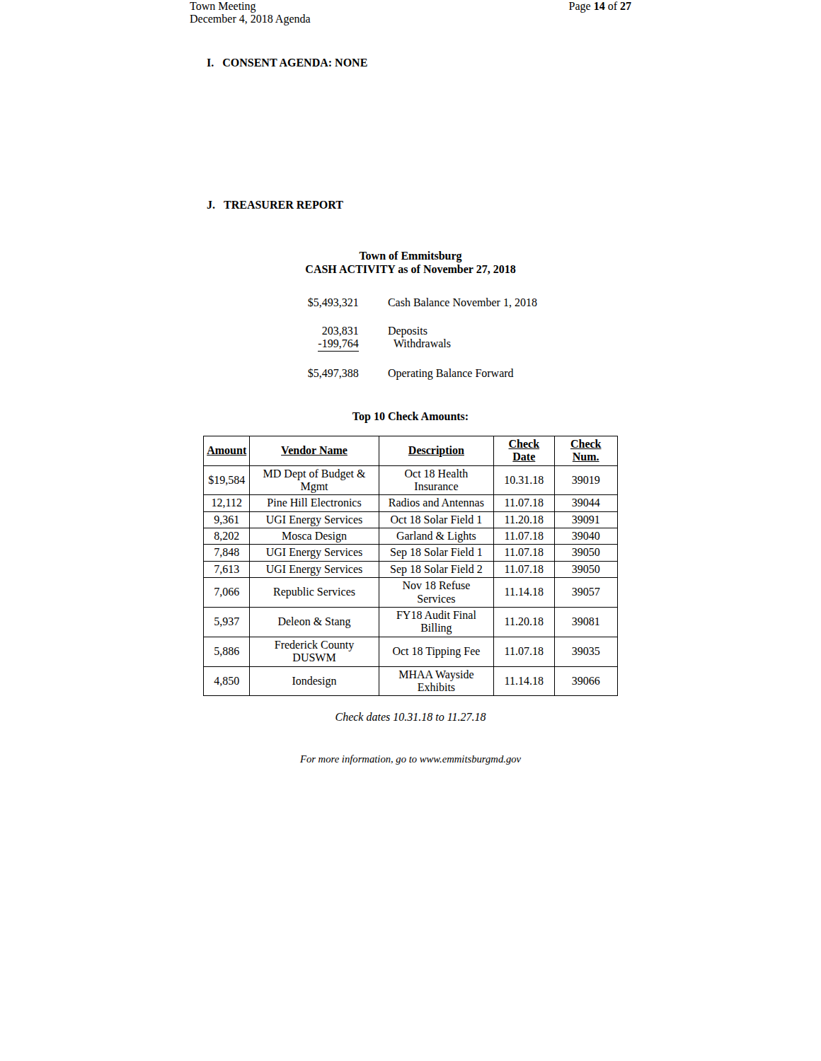Town Meeting
December 4, 2018 Agenda
Page 14 of 27
I. CONSENT AGENDA: NONE
J. TREASURER REPORT
Town of Emmitsburg
CASH ACTIVITY as of November 27, 2018
| $5,493,321 | Cash Balance November 1, 2018 |
| 203,831 | Deposits |
| -199,764 | Withdrawals |
| $5,497,388 | Operating Balance Forward |
Top 10 Check Amounts:
| Amount | Vendor Name | Description | Check Date | Check Num. |
| --- | --- | --- | --- | --- |
| $19,584 | MD Dept of Budget & Mgmt | Oct 18 Health Insurance | 10.31.18 | 39019 |
| 12,112 | Pine Hill Electronics | Radios and Antennas | 11.07.18 | 39044 |
| 9,361 | UGI Energy Services | Oct 18 Solar Field 1 | 11.20.18 | 39091 |
| 8,202 | Mosca Design | Garland & Lights | 11.07.18 | 39040 |
| 7,848 | UGI Energy Services | Sep 18 Solar Field 1 | 11.07.18 | 39050 |
| 7,613 | UGI Energy Services | Sep 18 Solar Field 2 | 11.07.18 | 39050 |
| 7,066 | Republic Services | Nov 18 Refuse Services | 11.14.18 | 39057 |
| 5,937 | Deleon & Stang | FY18 Audit Final Billing | 11.20.18 | 39081 |
| 5,886 | Frederick County DUSWM | Oct 18 Tipping Fee | 11.07.18 | 39035 |
| 4,850 | Iondesign | MHAA Wayside Exhibits | 11.14.18 | 39066 |
Check dates 10.31.18 to 11.27.18
For more information, go to www.emmitsburgmd.gov